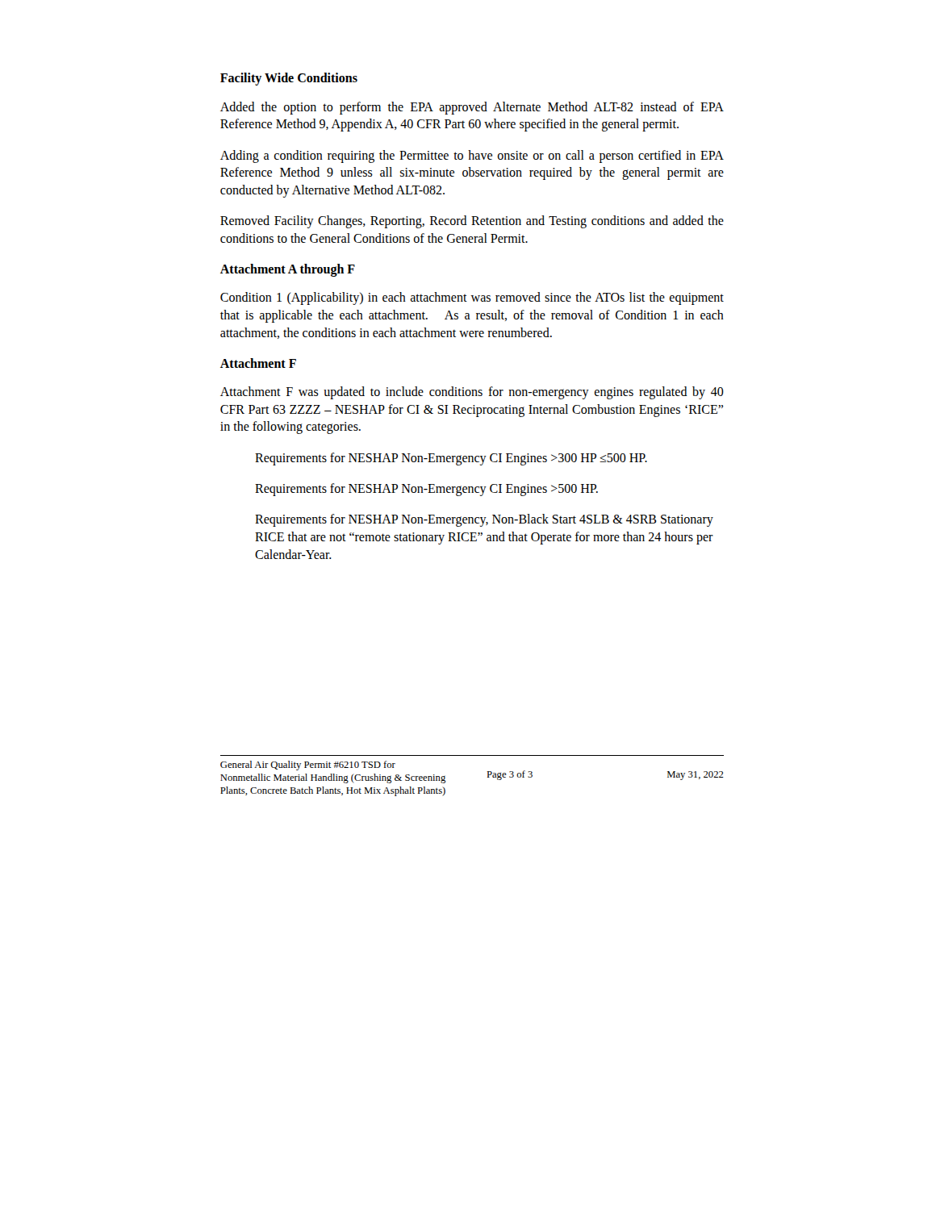Facility Wide Conditions
Added the option to perform the EPA approved Alternate Method ALT-82 instead of EPA Reference Method 9, Appendix A, 40 CFR Part 60 where specified in the general permit.
Adding a condition requiring the Permittee to have onsite or on call a person certified in EPA Reference Method 9 unless all six-minute observation required by the general permit are conducted by Alternative Method ALT-082.
Removed Facility Changes, Reporting, Record Retention and Testing conditions and added the conditions to the General Conditions of the General Permit.
Attachment A through F
Condition 1 (Applicability) in each attachment was removed since the ATOs list the equipment that is applicable the each attachment. As a result, of the removal of Condition 1 in each attachment, the conditions in each attachment were renumbered.
Attachment F
Attachment F was updated to include conditions for non-emergency engines regulated by 40 CFR Part 63 ZZZZ – NESHAP for CI & SI Reciprocating Internal Combustion Engines ‘RICE” in the following categories.
Requirements for NESHAP Non-Emergency CI Engines >300 HP ≤500 HP.
Requirements for NESHAP Non-Emergency CI Engines >500 HP.
Requirements for NESHAP Non-Emergency, Non-Black Start 4SLB & 4SRB Stationary RICE that are not “remote stationary RICE” and that Operate for more than 24 hours per Calendar-Year.
General Air Quality Permit #6210 TSD for
Nonmetallic Material Handling (Crushing & Screening
Plants, Concrete Batch Plants, Hot Mix Asphalt Plants)
Page 3 of 3
May 31, 2022